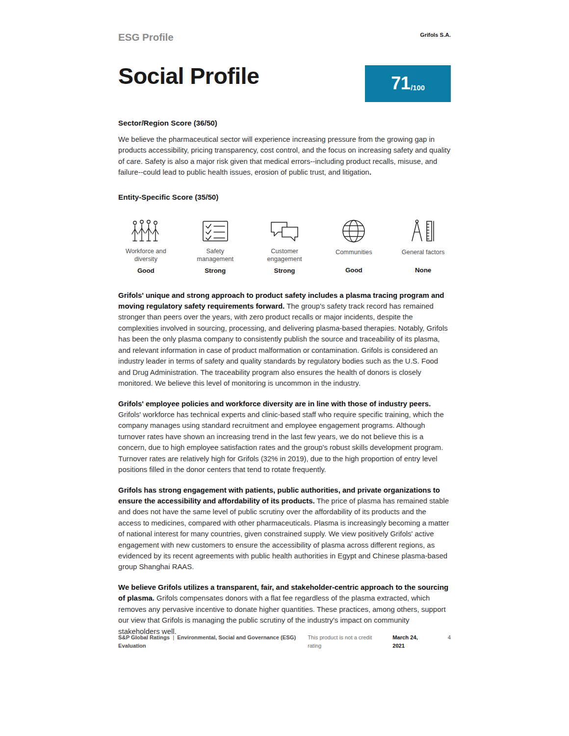ESG Profile
Grifols S.A.
Social Profile
71/100
Sector/Region Score (36/50)
We believe the pharmaceutical sector will experience increasing pressure from the growing gap in products accessibility, pricing transparency, cost control, and the focus on increasing safety and quality of care. Safety is also a major risk given that medical errors--including product recalls, misuse, and failure--could lead to public health issues, erosion of public trust, and litigation.
Entity-Specific Score (35/50)
Workforce and
diversity
Good
Safety
management
Strong
Customer
engagement
Strong
Communities
Good
General factors
None
Grifols' unique and strong approach to product safety includes a plasma tracing program and moving regulatory safety requirements forward. The group's safety track record has remained stronger than peers over the years, with zero product recalls or major incidents, despite the complexities involved in sourcing, processing, and delivering plasma-based therapies. Notably, Grifols has been the only plasma company to consistently publish the source and traceability of its plasma, and relevant information in case of product malformation or contamination. Grifols is considered an industry leader in terms of safety and quality standards by regulatory bodies such as the U.S. Food and Drug Administration. The traceability program also ensures the health of donors is closely monitored. We believe this level of monitoring is uncommon in the industry.
Grifols' employee policies and workforce diversity are in line with those of industry peers. Grifols' workforce has technical experts and clinic-based staff who require specific training, which the company manages using standard recruitment and employee engagement programs. Although turnover rates have shown an increasing trend in the last few years, we do not believe this is a concern, due to high employee satisfaction rates and the group's robust skills development program. Turnover rates are relatively high for Grifols (32% in 2019), due to the high proportion of entry level positions filled in the donor centers that tend to rotate frequently.
Grifols has strong engagement with patients, public authorities, and private organizations to ensure the accessibility and affordability of its products. The price of plasma has remained stable and does not have the same level of public scrutiny over the affordability of its products and the access to medicines, compared with other pharmaceuticals. Plasma is increasingly becoming a matter of national interest for many countries, given constrained supply. We view positively Grifols' active engagement with new customers to ensure the accessibility of plasma across different regions, as evidenced by its recent agreements with public health authorities in Egypt and Chinese plasma-based group Shanghai RAAS.
We believe Grifols utilizes a transparent, fair, and stakeholder-centric approach to the sourcing of plasma. Grifols compensates donors with a flat fee regardless of the plasma extracted, which removes any pervasive incentive to donate higher quantities. These practices, among others, support our view that Grifols is managing the public scrutiny of the industry's impact on community stakeholders well.
S&P Global Ratings | Environmental, Social and Governance (ESG) Evaluation
This product is not a credit rating March 24, 2021 4